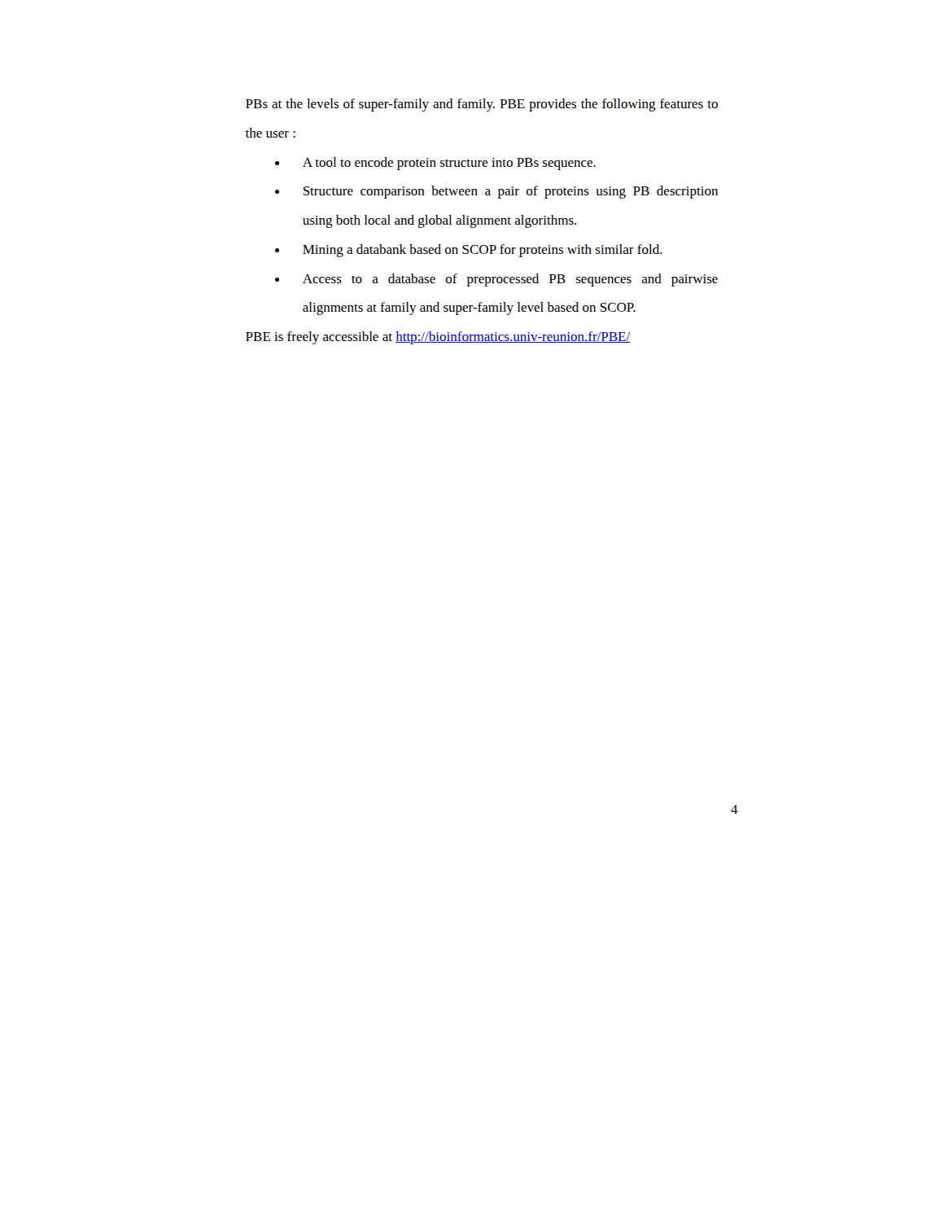PBs at the levels of super-family and family. PBE provides the following features to the user :
A tool to encode protein structure into PBs sequence.
Structure comparison between a pair of proteins using PB description using both local and global alignment algorithms.
Mining a databank based on SCOP for proteins with similar fold.
Access to a database of preprocessed PB sequences and pairwise alignments at family and super-family level based on SCOP.
PBE is freely accessible at http://bioinformatics.univ-reunion.fr/PBE/
4